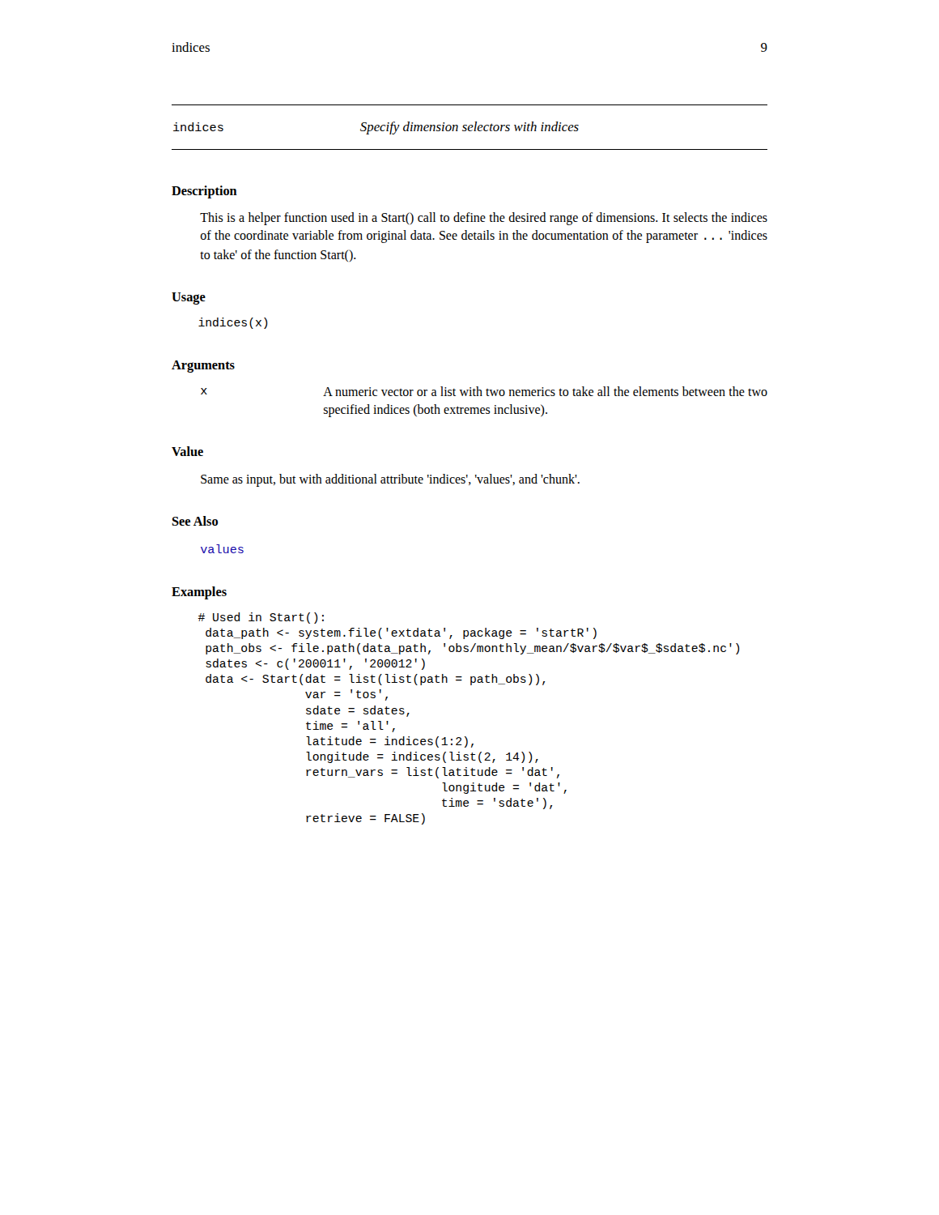indices 9
| indices | Specify dimension selectors with indices | |
Description
This is a helper function used in a Start() call to define the desired range of dimensions. It selects the indices of the coordinate variable from original data. See details in the documentation of the parameter ... 'indices to take' of the function Start().
Usage
indices(x)
Arguments
x
A numeric vector or a list with two nemerics to take all the elements between the two specified indices (both extremes inclusive).
Value
Same as input, but with additional attribute 'indices', 'values', and 'chunk'.
See Also
values
Examples
# Used in Start():
 data_path <- system.file('extdata', package = 'startR')
 path_obs <- file.path(data_path, 'obs/monthly_mean/$var$/$var$_$sdate$.nc')
 sdates <- c('200011', '200012')
 data <- Start(dat = list(list(path = path_obs)),
               var = 'tos',
               sdate = sdates,
               time = 'all',
               latitude = indices(1:2),
               longitude = indices(list(2, 14)),
               return_vars = list(latitude = 'dat',
                                  longitude = 'dat',
                                  time = 'sdate'),
               retrieve = FALSE)